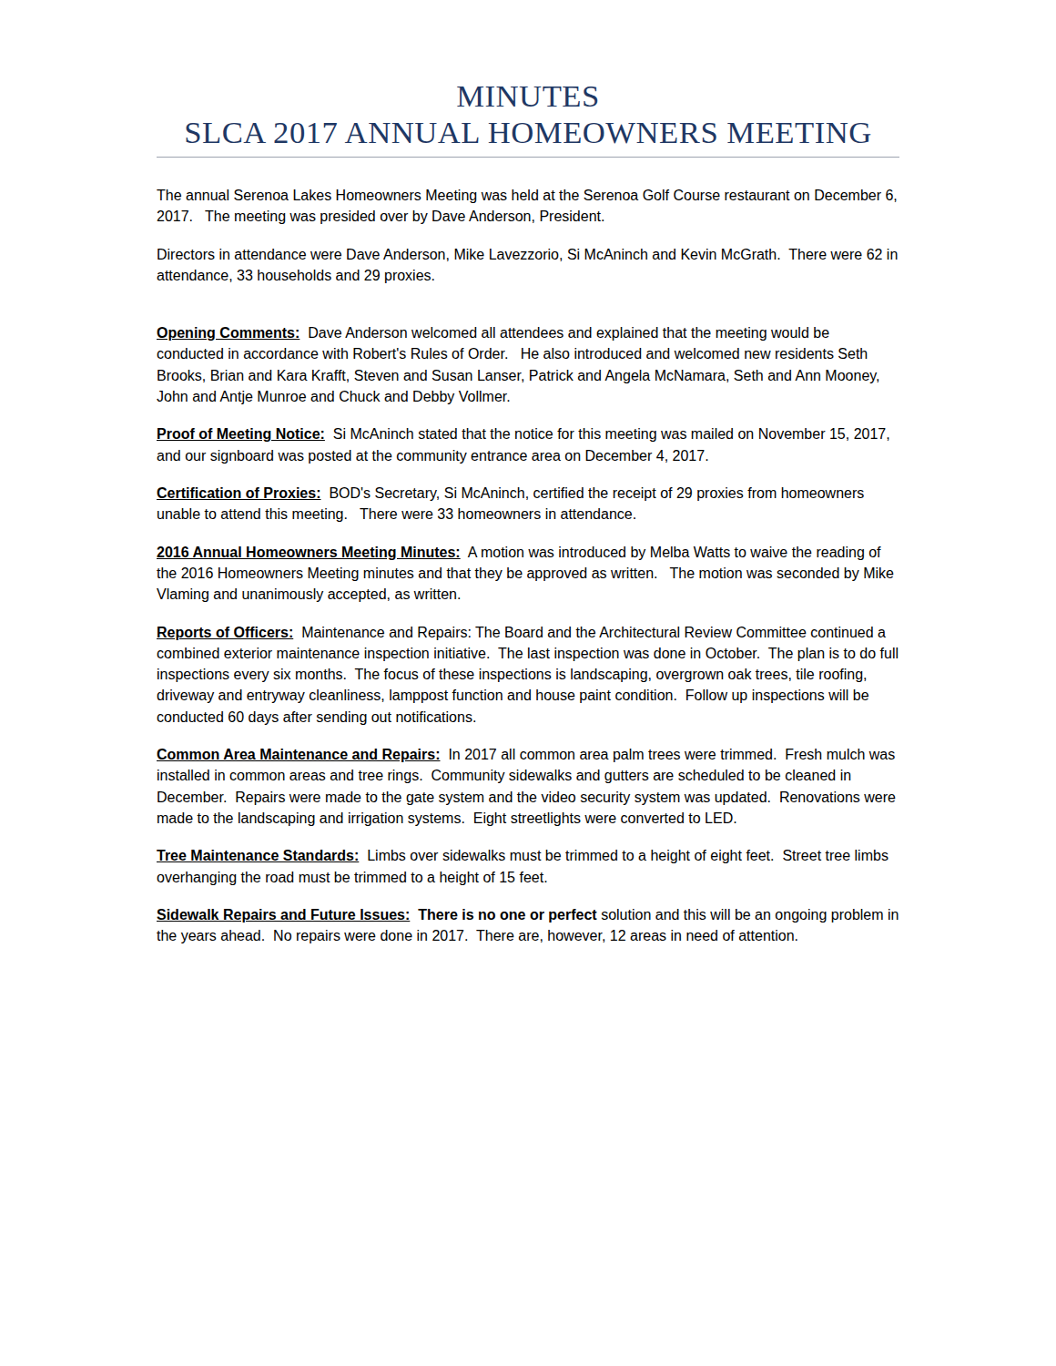MINUTES
SLCA 2017 ANNUAL HOMEOWNERS MEETING
The annual Serenoa Lakes Homeowners Meeting was held at the Serenoa Golf Course restaurant on December 6, 2017. The meeting was presided over by Dave Anderson, President.
Directors in attendance were Dave Anderson, Mike Lavezzorio, Si McAninch and Kevin McGrath. There were 62 in attendance, 33 households and 29 proxies.
Opening Comments: Dave Anderson welcomed all attendees and explained that the meeting would be conducted in accordance with Robert's Rules of Order. He also introduced and welcomed new residents Seth Brooks, Brian and Kara Krafft, Steven and Susan Lanser, Patrick and Angela McNamara, Seth and Ann Mooney, John and Antje Munroe and Chuck and Debby Vollmer.
Proof of Meeting Notice: Si McAninch stated that the notice for this meeting was mailed on November 15, 2017, and our signboard was posted at the community entrance area on December 4, 2017.
Certification of Proxies: BOD's Secretary, Si McAninch, certified the receipt of 29 proxies from homeowners unable to attend this meeting. There were 33 homeowners in attendance.
2016 Annual Homeowners Meeting Minutes: A motion was introduced by Melba Watts to waive the reading of the 2016 Homeowners Meeting minutes and that they be approved as written. The motion was seconded by Mike Vlaming and unanimously accepted, as written.
Reports of Officers: Maintenance and Repairs: The Board and the Architectural Review Committee continued a combined exterior maintenance inspection initiative. The last inspection was done in October. The plan is to do full inspections every six months. The focus of these inspections is landscaping, overgrown oak trees, tile roofing, driveway and entryway cleanliness, lamppost function and house paint condition. Follow up inspections will be conducted 60 days after sending out notifications.
Common Area Maintenance and Repairs: In 2017 all common area palm trees were trimmed. Fresh mulch was installed in common areas and tree rings. Community sidewalks and gutters are scheduled to be cleaned in December. Repairs were made to the gate system and the video security system was updated. Renovations were made to the landscaping and irrigation systems. Eight streetlights were converted to LED.
Tree Maintenance Standards: Limbs over sidewalks must be trimmed to a height of eight feet. Street tree limbs overhanging the road must be trimmed to a height of 15 feet.
Sidewalk Repairs and Future Issues: There is no one or perfect solution and this will be an ongoing problem in the years ahead. No repairs were done in 2017. There are, however, 12 areas in need of attention.